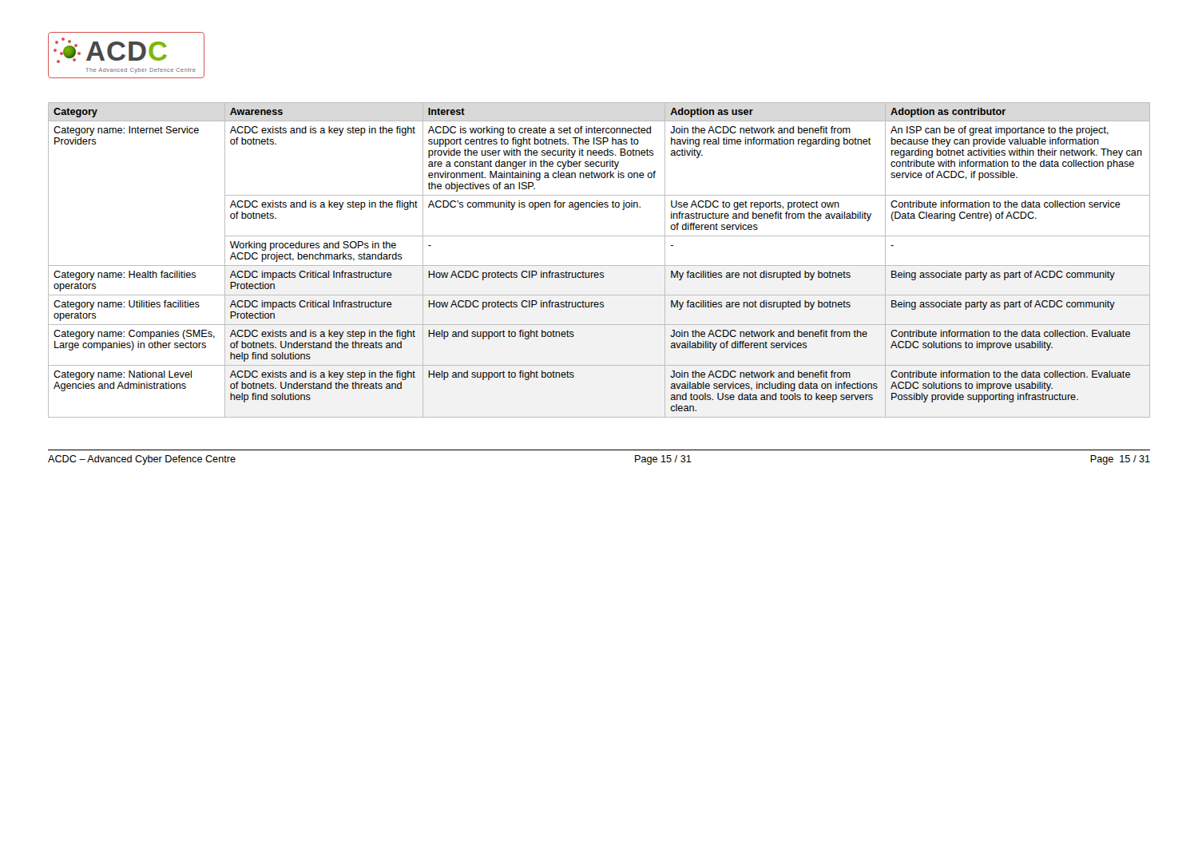ACDC The Advanced Cyber Defence Centre
| Category | Awareness | Interest | Adoption as user | Adoption as contributor |
| --- | --- | --- | --- | --- |
| Category name: Internet Service Providers | ACDC exists and is a key step in the fight of botnets. | ACDC is working to create a set of interconnected support centres to fight botnets. The ISP has to provide the user with the security it needs. Botnets are a constant danger in the cyber security environment. Maintaining a clean network is one of the objectives of an ISP. | Join the ACDC network and benefit from having real time information regarding botnet activity. | An ISP can be of great importance to the project, because they can provide valuable information regarding botnet activities within their network. They can contribute with information to the data collection phase service of ACDC, if possible. |
| ACDC exists and is a key step in the flight of botnets. | ACDC’s community is open for agencies to join. | Use ACDC to get reports, protect own infrastructure and benefit from the availability of different services | Contribute information to the data collection service (Data Clearing Centre) of ACDC. |
| Working procedures and SOPs in the ACDC project, benchmarks, standards | - | - | - |
| Category name: Health facilities operators | ACDC impacts Critical Infrastructure Protection | How ACDC protects CIP infrastructures | My facilities are not disrupted by botnets | Being associate party as part of ACDC community |
| Category name: Utilities facilities operators | ACDC impacts Critical Infrastructure Protection | How ACDC protects CIP infrastructures | My facilities are not disrupted by botnets | Being associate party as part of ACDC community |
| Category name: Companies (SMEs, Large companies) in other sectors | ACDC exists and is a key step in the fight of botnets. Understand the threats and help find solutions | Help and support to fight botnets | Join the ACDC network and benefit from the availability of different services | Contribute information to the data collection. Evaluate ACDC solutions to improve usability. |
| Category name: National Level Agencies and Administrations | ACDC exists and is a key step in the fight of botnets. Understand the threats and help find solutions | Help and support to fight botnets | Join the ACDC network and benefit from available services, including data on infections and tools. Use data and tools to keep servers clean. | Contribute information to the data collection. Evaluate ACDC solutions to improve usability. Possibly provide supporting infrastructure. |
ACDC – Advanced Cyber Defence Centre
Page 15 / 31
Page 15 / 31